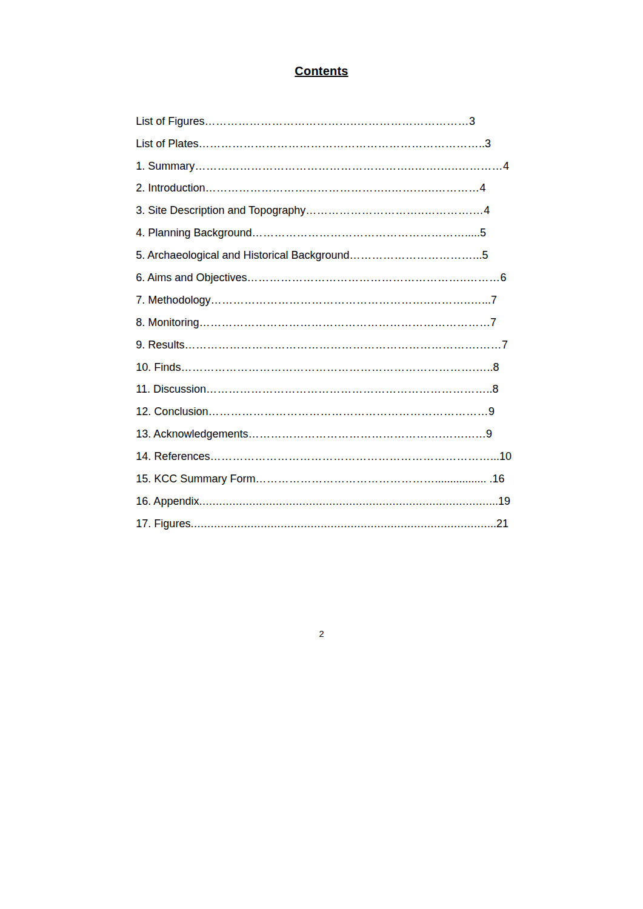Contents
List of Figures…………………………………..…………………………3
List of Plates…………………………………………………………………..3
1. Summary…………………………………………………..…….…..…………4
2. Introduction…………………………………………..…….…..…………4
3. Site Description and Topography…………………………..………….…4
4. Planning Background………………………………………………….....5
5. Archaeological and Historical Background……………………………...5
6. Aims and Objectives…………………………………………………..………6
7. Methodology…………………………………………………..………..…...7
8. Monitoring……………………………………………………………………7
9. Results…………………………………………………………………….……7
10. Finds…………………………………………………………………….…..8
11. Discussion…………………………………………………………………..8
12. Conclusion…………………………………………………………………9
13. Acknowledgements…………………………………………….…………9
14. References…………………………………………………………………...10
15. KCC Summary Form…………………………………………................. .16
16. Appendix..........................................................................................19
17. Figures............................................................................................21
2